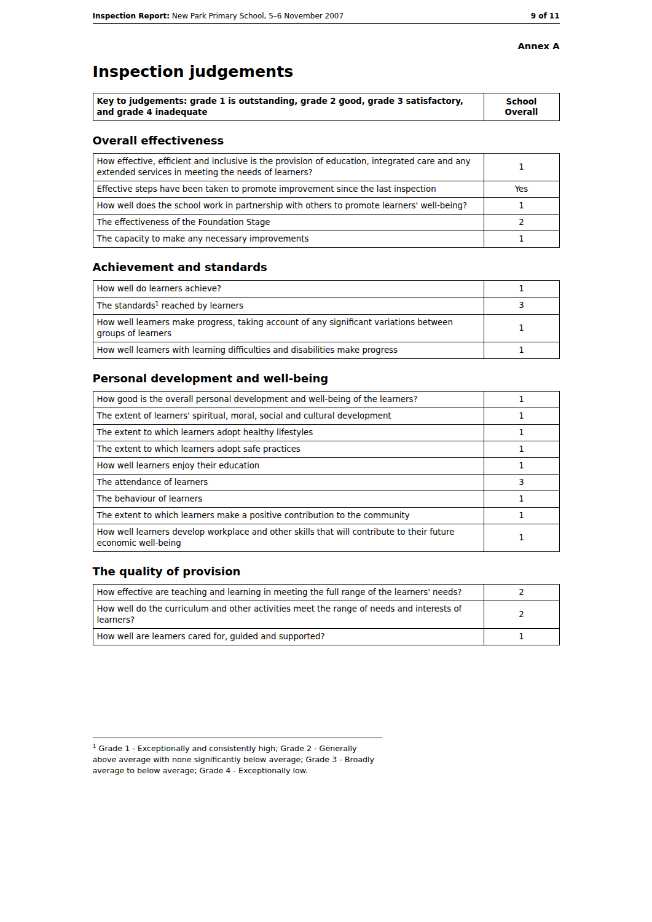Inspection Report: New Park Primary School, 5–6 November 2007
9 of 11
Annex A
Inspection judgements
| Key to judgements: grade 1 is outstanding, grade 2 good, grade 3 satisfactory, and grade 4 inadequate | School Overall |
Overall effectiveness
| How effective, efficient and inclusive is the provision of education, integrated care and any extended services in meeting the needs of learners? | 1 |
| Effective steps have been taken to promote improvement since the last inspection | Yes |
| How well does the school work in partnership with others to promote learners' well-being? | 1 |
| The effectiveness of the Foundation Stage | 2 |
| The capacity to make any necessary improvements | 1 |
Achievement and standards
| How well do learners achieve? | 1 |
| The standards 1 reached by learners | 3 |
| How well learners make progress, taking account of any significant variations between groups of learners | 1 |
| How well learners with learning difficulties and disabilities make progress | 1 |
Personal development and well-being
| How good is the overall personal development and well-being of the learners? | 1 |
| The extent of learners' spiritual, moral, social and cultural development | 1 |
| The extent to which learners adopt healthy lifestyles | 1 |
| The extent to which learners adopt safe practices | 1 |
| How well learners enjoy their education | 1 |
| The attendance of learners | 3 |
| The behaviour of learners | 1 |
| The extent to which learners make a positive contribution to the community | 1 |
| How well learners develop workplace and other skills that will contribute to their future economic well-being | 1 |
The quality of provision
| How effective are teaching and learning in meeting the full range of the learners' needs? | 2 |
| How well do the curriculum and other activities meet the range of needs and interests of learners? | 2 |
| How well are learners cared for, guided and supported? | 1 |
1 Grade 1 - Exceptionally and consistently high; Grade 2 - Generally above average with none significantly below average; Grade 3 - Broadly average to below average; Grade 4 - Exceptionally low.